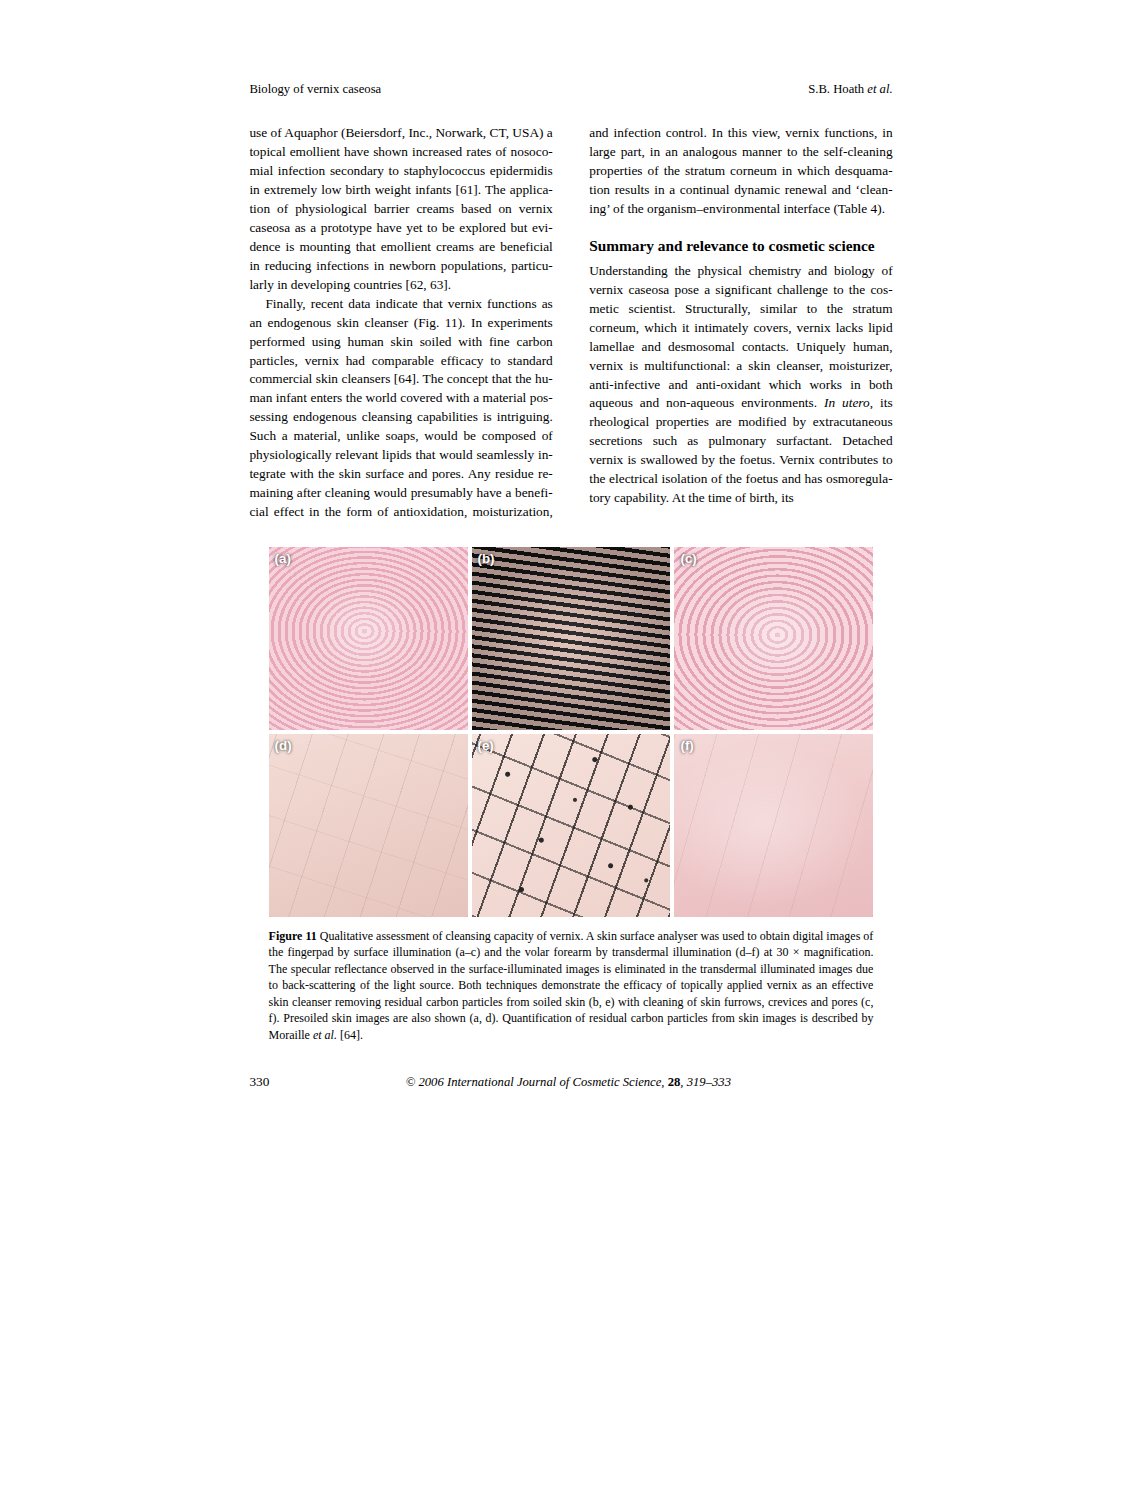Biology of vernix caseosa S.B. Hoath et al.
use of Aquaphor (Beiersdorf, Inc., Norwark, CT, USA) a topical emollient have shown increased rates of nosocomial infection secondary to staphylococcus epidermidis in extremely low birth weight infants [61]. The application of physiological barrier creams based on vernix caseosa as a prototype have yet to be explored but evidence is mounting that emollient creams are beneficial in reducing infections in newborn populations, particularly in developing countries [62, 63].
Finally, recent data indicate that vernix functions as an endogenous skin cleanser (Fig. 11). In experiments performed using human skin soiled with fine carbon particles, vernix had comparable efficacy to standard commercial skin cleansers [64]. The concept that the human infant enters the world covered with a material possessing endogenous cleansing capabilities is intriguing. Such a material, unlike soaps, would be composed of physiologically relevant lipids that would seamlessly integrate with the skin surface and pores. Any residue remaining after cleaning would presumably have a beneficial effect in the form of antioxidation, moisturization, and infection control. In this view, vernix functions, in large part, in an analogous manner to the self-cleaning properties of the stratum corneum in which desquamation results in a continual dynamic renewal and ‘cleaning’ of the organism–environmental interface (Table 4).
Summary and relevance to cosmetic science
Understanding the physical chemistry and biology of vernix caseosa pose a significant challenge to the cosmetic scientist. Structurally, similar to the stratum corneum, which it intimately covers, vernix lacks lipid lamellae and desmosomal contacts. Uniquely human, vernix is multifunctional: a skin cleanser, moisturizer, anti-infective and anti-oxidant which works in both aqueous and non-aqueous environments. In utero, its rheological properties are modified by extracutaneous secretions such as pulmonary surfactant. Detached vernix is swallowed by the foetus. Vernix contributes to the electrical isolation of the foetus and has osmoregulatory capability. At the time of birth, its
(a)
(b)
(c)
(d)
(e)
(f)
Figure 11 Qualitative assessment of cleansing capacity of vernix. A skin surface analyser was used to obtain digital images of the fingerpad by surface illumination (a–c) and the volar forearm by transdermal illumination (d–f) at 30 × magnification. The specular reflectance observed in the surface-illuminated images is eliminated in the transdermal illuminated images due to back-scattering of the light source. Both techniques demonstrate the efficacy of topically applied vernix as an effective skin cleanser removing residual carbon particles from soiled skin (b, e) with cleaning of skin furrows, crevices and pores (c, f). Presoiled skin images are also shown (a, d). Quantification of residual carbon particles from skin images is described by Moraille et al. [64].
330 © 2006 International Journal of Cosmetic Science, 28, 319–333